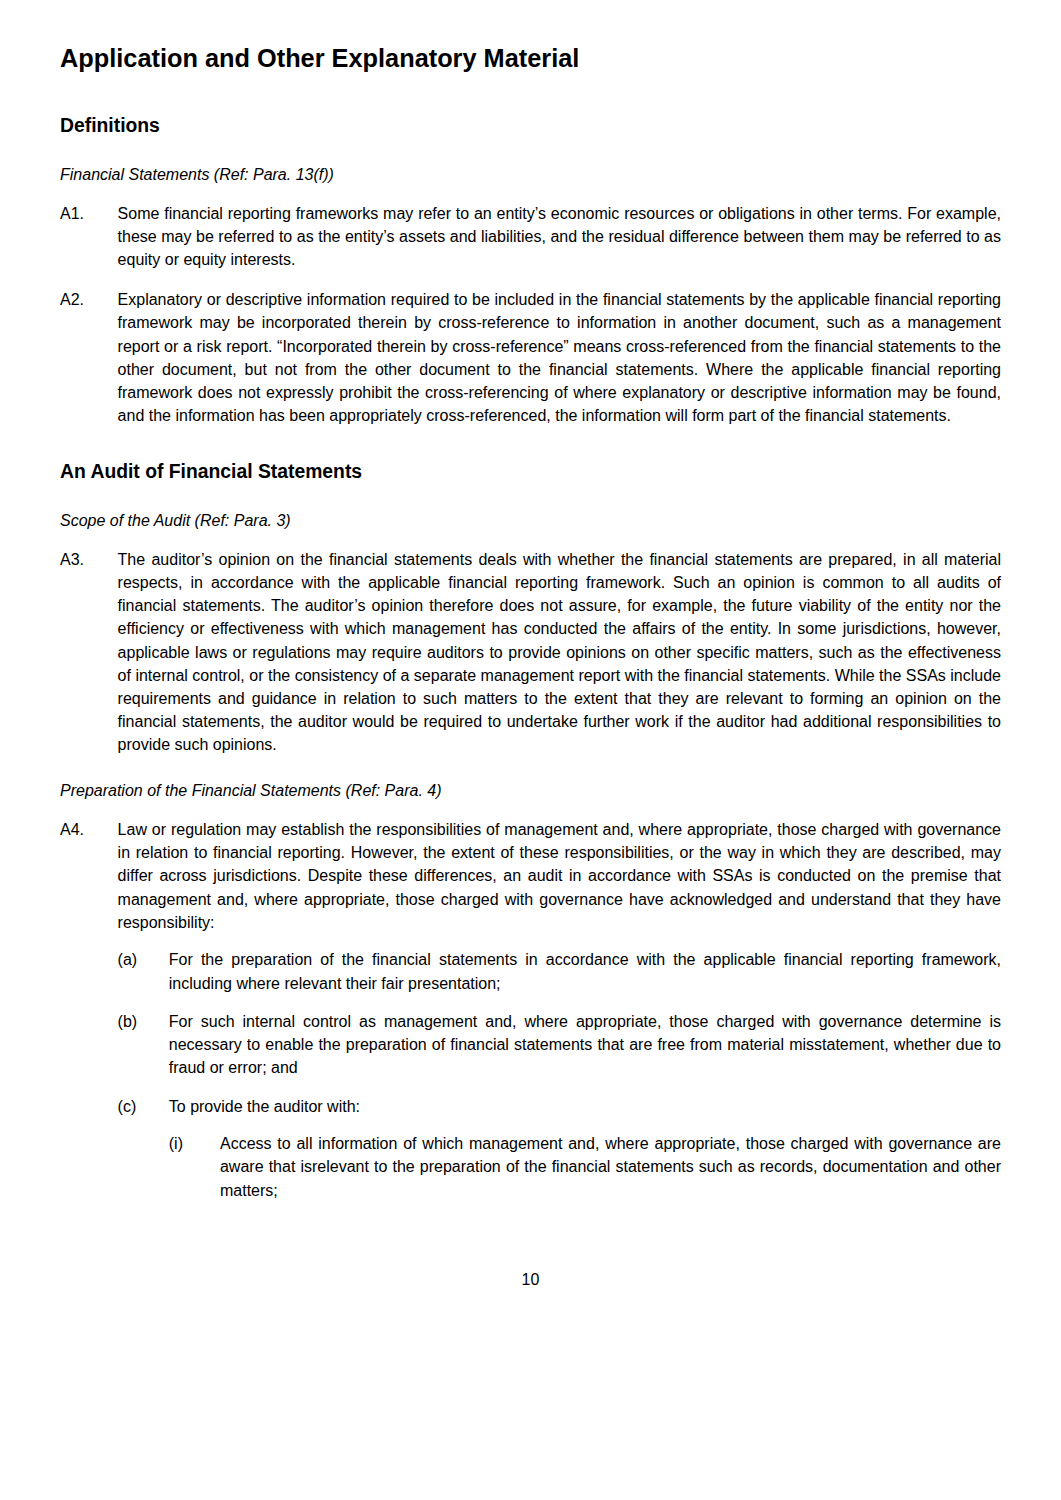Application and Other Explanatory Material
Definitions
Financial Statements (Ref: Para. 13(f))
A1.
Some financial reporting frameworks may refer to an entity’s economic resources or obligations in other terms. For example, these may be referred to as the entity’s assets and liabilities, and the residual difference between them may be referred to as equity or equity interests.
A2.
Explanatory or descriptive information required to be included in the financial statements by the applicable financial reporting framework may be incorporated therein by cross-reference to information in another document, such as a management report or a risk report. “Incorporated therein by cross-reference” means cross-referenced from the financial statements to the other document, but not from the other document to the financial statements. Where the applicable financial reporting framework does not expressly prohibit the cross-referencing of where explanatory or descriptive information may be found, and the information has been appropriately cross-referenced, the information will form part of the financial statements.
An Audit of Financial Statements
Scope of the Audit (Ref: Para. 3)
A3.
The auditor’s opinion on the financial statements deals with whether the financial statements are prepared, in all material respects, in accordance with the applicable financial reporting framework. Such an opinion is common to all audits of financial statements. The auditor’s opinion therefore does not assure, for example, the future viability of the entity nor the efficiency or effectiveness with which management has conducted the affairs of the entity. In some jurisdictions, however, applicable laws or regulations may require auditors to provide opinions on other specific matters, such as the effectiveness of internal control, or the consistency of a separate management report with the financial statements. While the SSAs include requirements and guidance in relation to such matters to the extent that they are relevant to forming an opinion on the financial statements, the auditor would be required to undertake further work if the auditor had additional responsibilities to provide such opinions.
Preparation of the Financial Statements (Ref: Para. 4)
A4.
Law or regulation may establish the responsibilities of management and, where appropriate, those charged with governance in relation to financial reporting. However, the extent of these responsibilities, or the way in which they are described, may differ across jurisdictions. Despite these differences, an audit in accordance with SSAs is conducted on the premise that management and, where appropriate, those charged with governance have acknowledged and understand that they have responsibility:
(a) For the preparation of the financial statements in accordance with the applicable financial reporting framework, including where relevant their fair presentation;
(b) For such internal control as management and, where appropriate, those charged with governance determine is necessary to enable the preparation of financial statements that are free from material misstatement, whether due to fraud or error; and
(c) To provide the auditor with:
(i) Access to all information of which management and, where appropriate, those charged with governance are aware that isrelevant to the preparation of the financial statements such as records, documentation and other matters;
10